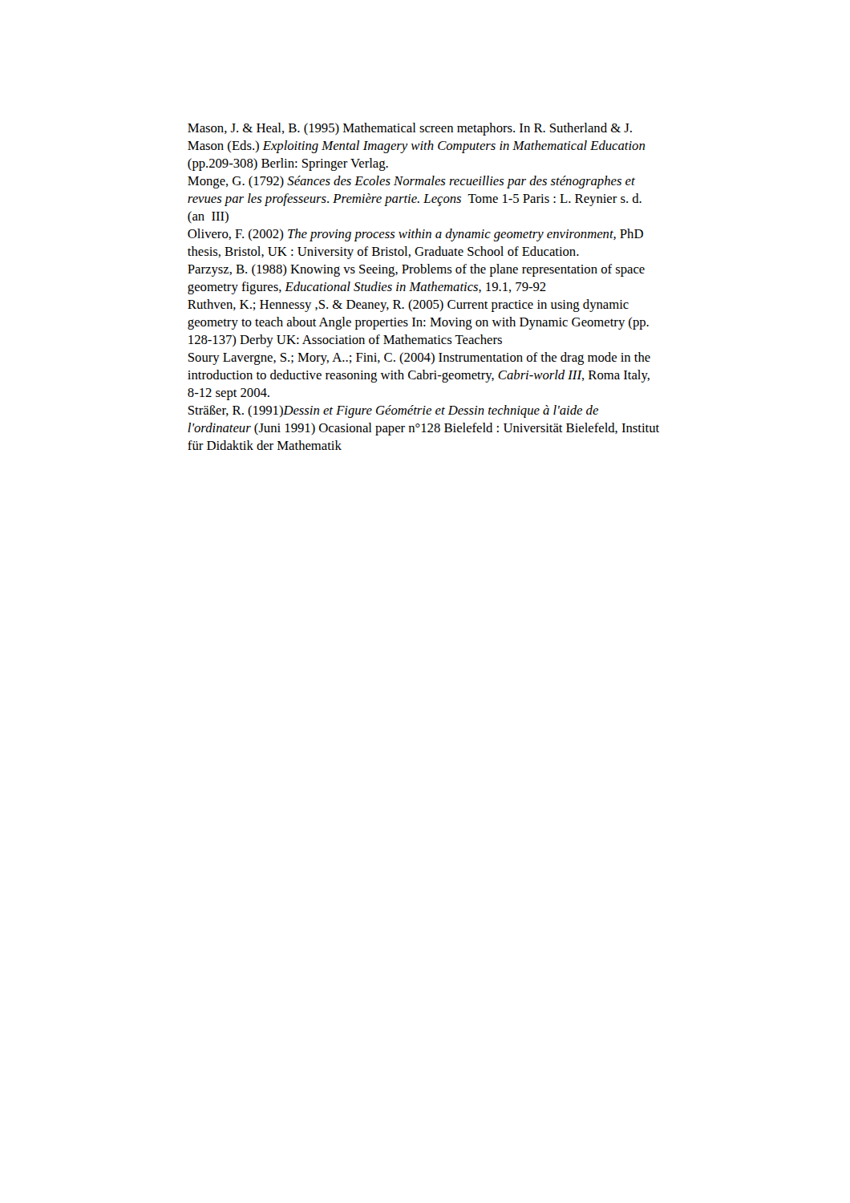Mason, J. & Heal, B. (1995) Mathematical screen metaphors. In R. Sutherland & J. Mason (Eds.) Exploiting Mental Imagery with Computers in Mathematical Education (pp.209-308) Berlin: Springer Verlag.
Monge, G. (1792) Séances des Ecoles Normales recueillies par des sténographes et revues par les professeurs. Première partie. Leçons Tome 1-5 Paris : L. Reynier s. d. (an III)
Olivero, F. (2002) The proving process within a dynamic geometry environment, PhD thesis, Bristol, UK : University of Bristol, Graduate School of Education.
Parzysz, B. (1988) Knowing vs Seeing, Problems of the plane representation of space geometry figures, Educational Studies in Mathematics, 19.1, 79-92
Ruthven, K.; Hennessy ,S. & Deaney, R. (2005) Current practice in using dynamic geometry to teach about Angle properties In: Moving on with Dynamic Geometry (pp. 128-137) Derby UK: Association of Mathematics Teachers
Soury Lavergne, S.; Mory, A..; Fini, C. (2004) Instrumentation of the drag mode in the introduction to deductive reasoning with Cabri-geometry, Cabri-world III, Roma Italy, 8-12 sept 2004.
Sträßer, R. (1991)Dessin et Figure Géométrie et Dessin technique à l'aide de l'ordinateur (Juni 1991) Ocasional paper n°128 Bielefeld : Universität Bielefeld, Institut für Didaktik der Mathematik